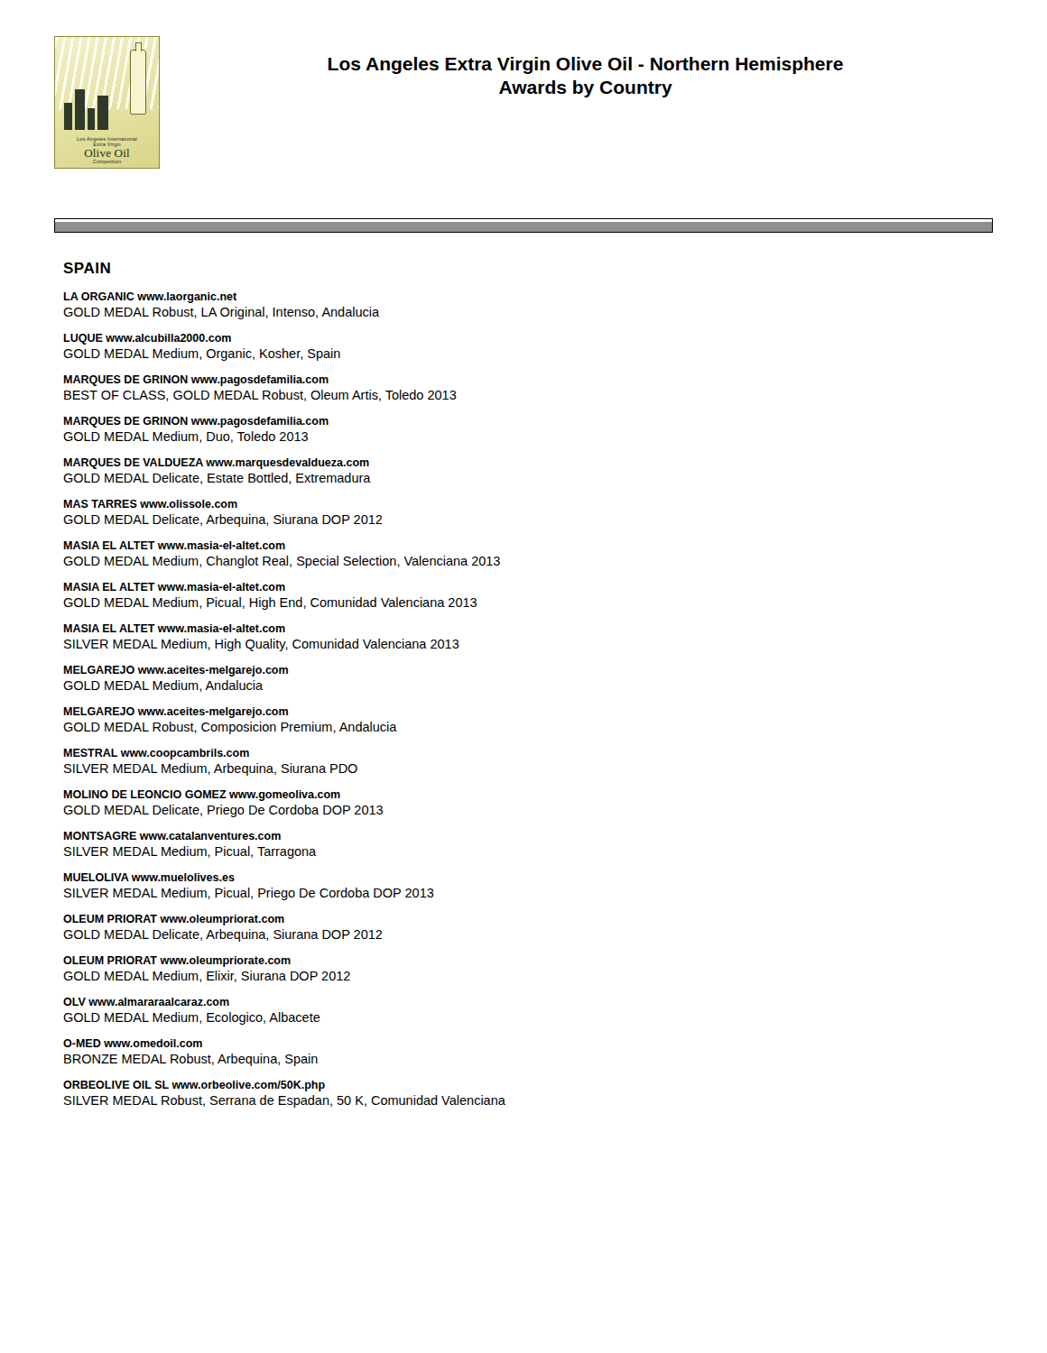Los Angeles International
Extra Virgin Olive Oil Competition
Los Angeles Extra Virgin Olive Oil - Northern Hemisphere
Awards by Country
SPAIN
LA ORGANIC www.laorganic.net
GOLD MEDAL Robust, LA Original, Intenso, Andalucia
LUQUE www.alcubilla2000.com
GOLD MEDAL Medium, Organic, Kosher, Spain
MARQUES DE GRINON www.pagosdefamilia.com
BEST OF CLASS, GOLD MEDAL Robust, Oleum Artis, Toledo 2013
MARQUES DE GRINON www.pagosdefamilia.com
GOLD MEDAL Medium, Duo, Toledo 2013
MARQUES DE VALDUEZA www.marquesdevaldueza.com
GOLD MEDAL Delicate, Estate Bottled, Extremadura
MAS TARRES www.olissole.com
GOLD MEDAL Delicate, Arbequina, Siurana DOP 2012
MASIA EL ALTET www.masia-el-altet.com
GOLD MEDAL Medium, Changlot Real, Special Selection, Valenciana 2013
MASIA EL ALTET www.masia-el-altet.com
GOLD MEDAL Medium, Picual, High End, Comunidad Valenciana 2013
MASIA EL ALTET www.masia-el-altet.com
SILVER MEDAL Medium, High Quality, Comunidad Valenciana 2013
MELGAREJO www.aceites-melgarejo.com
GOLD MEDAL Medium, Andalucia
MELGAREJO www.aceites-melgarejo.com
GOLD MEDAL Robust, Composicion Premium, Andalucia
MESTRAL www.coopcambrils.com
SILVER MEDAL Medium, Arbequina, Siurana PDO
MOLINO DE LEONCIO GOMEZ www.gomeoliva.com
GOLD MEDAL Delicate, Priego De Cordoba DOP 2013
MONTSAGRE www.catalanventures.com
SILVER MEDAL Medium, Picual, Tarragona
MUELOLIVA www.muelolives.es
SILVER MEDAL Medium, Picual, Priego De Cordoba DOP 2013
OLEUM PRIORAT www.oleumpriorat.com
GOLD MEDAL Delicate, Arbequina, Siurana DOP 2012
OLEUM PRIORAT www.oleumpriorate.com
GOLD MEDAL Medium, Elixir, Siurana DOP 2012
OLV www.almararaalcaraz.com
GOLD MEDAL Medium, Ecologico, Albacete
O-MED www.omedoil.com
BRONZE MEDAL Robust, Arbequina, Spain
ORBEOLIVE OIL SL www.orbeolive.com/50K.php
SILVER MEDAL Robust, Serrana de Espadan, 50 K, Comunidad Valenciana